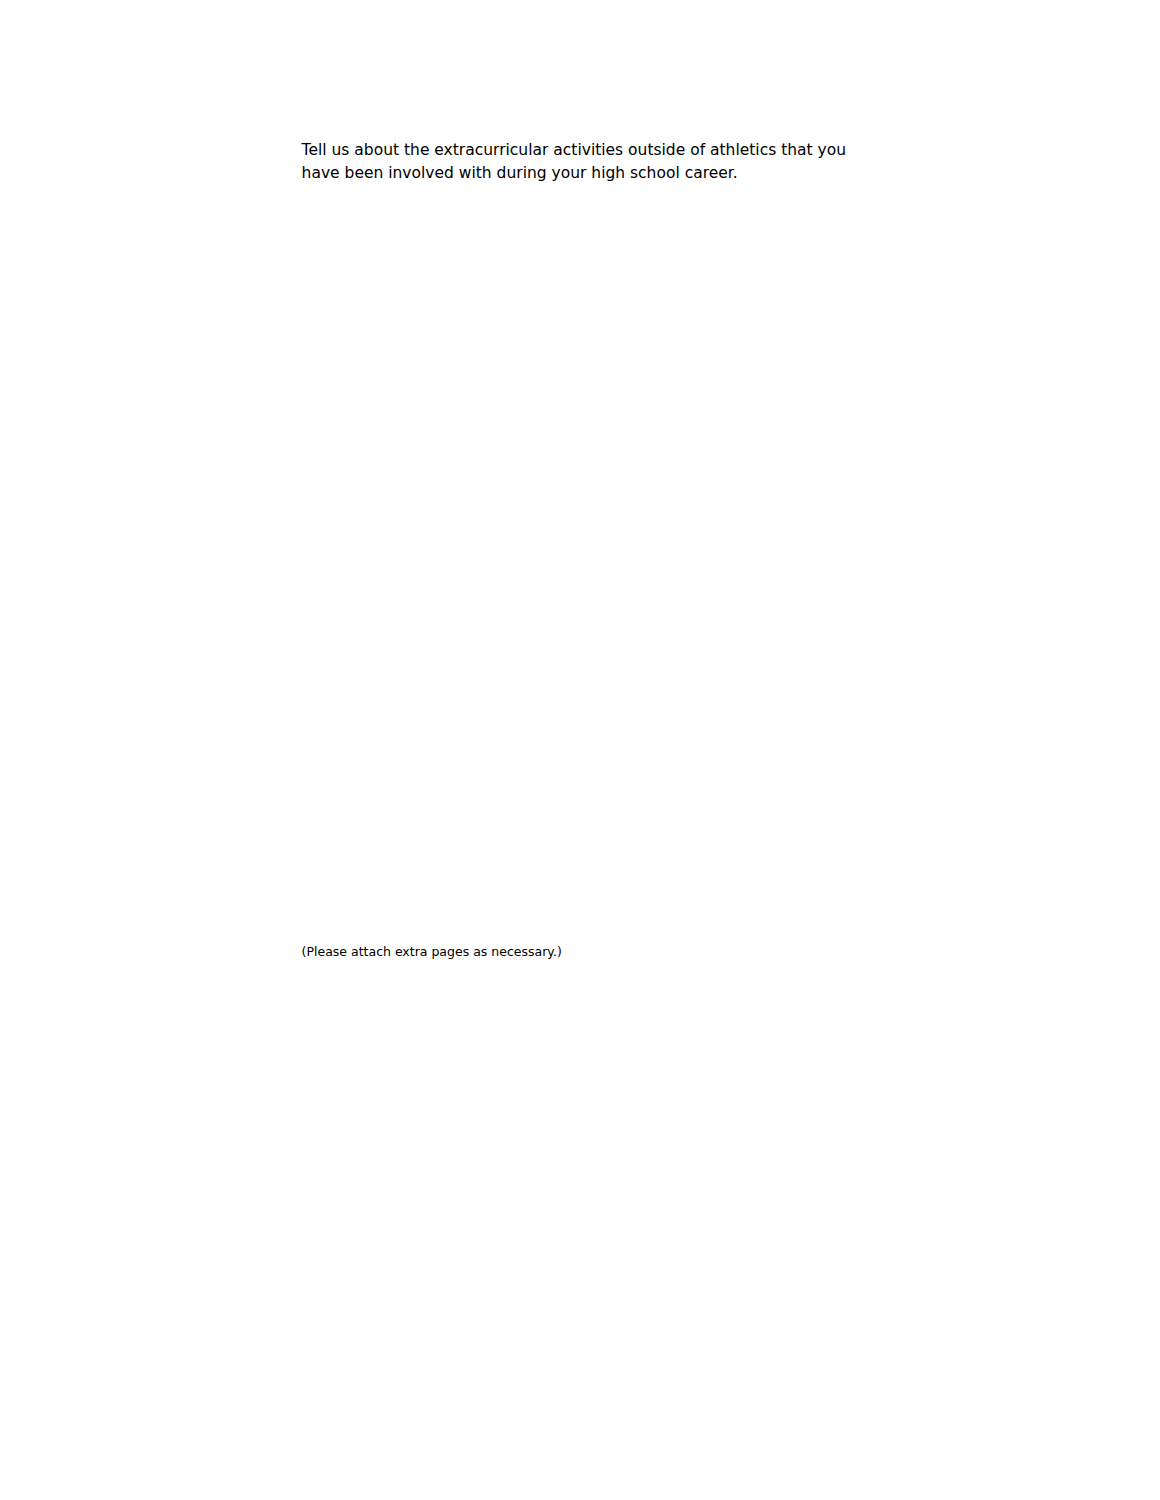Tell us about the extracurricular activities outside of athletics that you have been involved with during your high school career.
(Please attach extra pages as necessary.)